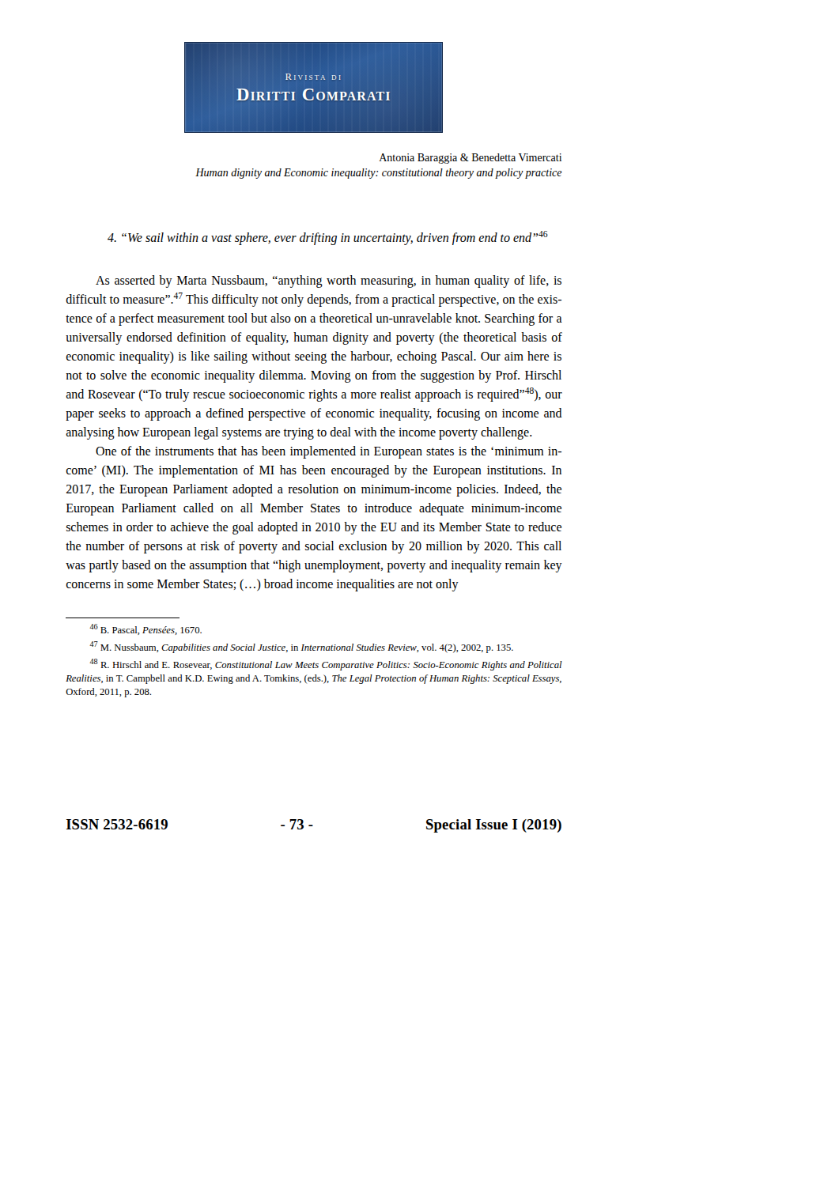Rivista di
Diritti Comparati
Antonia Baraggia & Benedetta Vimercati
Human dignity and Economic inequality: constitutional theory and policy practice
4. “We sail within a vast sphere, ever drifting in uncertainty, driven from end to end”46
As asserted by Marta Nussbaum, “anything worth measuring, in human quality of life, is difficult to measure”.47 This difficulty not only depends, from a practical perspective, on the existence of a perfect measurement tool but also on a theoretical un-unravelable knot. Searching for a universally endorsed definition of equality, human dignity and poverty (the theoretical basis of economic inequality) is like sailing without seeing the harbour, echoing Pascal. Our aim here is not to solve the economic inequality dilemma. Moving on from the suggestion by Prof. Hirschl and Rosevear (“To truly rescue socioeconomic rights a more realist approach is required”48), our paper seeks to approach a defined perspective of economic inequality, focusing on income and analysing how European legal systems are trying to deal with the income poverty challenge.
One of the instruments that has been implemented in European states is the ‘minimum income’ (MI). The implementation of MI has been encouraged by the European institutions. In 2017, the European Parliament adopted a resolution on minimum-income policies. Indeed, the European Parliament called on all Member States to introduce adequate minimum-income schemes in order to achieve the goal adopted in 2010 by the EU and its Member State to reduce the number of persons at risk of poverty and social exclusion by 20 million by 2020. This call was partly based on the assumption that “high unemployment, poverty and inequality remain key concerns in some Member States; (…) broad income inequalities are not only
46 B. Pascal, Pensées, 1670.
47 M. Nussbaum, Capabilities and Social Justice, in International Studies Review, vol. 4(2), 2002, p. 135.
48 R. Hirschl and E. Rosevear, Constitutional Law Meets Comparative Politics: Socio-Economic Rights and Political Realities, in T. Campbell and K.D. Ewing and A. Tomkins, (eds.), The Legal Protection of Human Rights: Sceptical Essays, Oxford, 2011, p. 208.
ISSN 2532-6619
- 73 -
Special Issue I (2019)